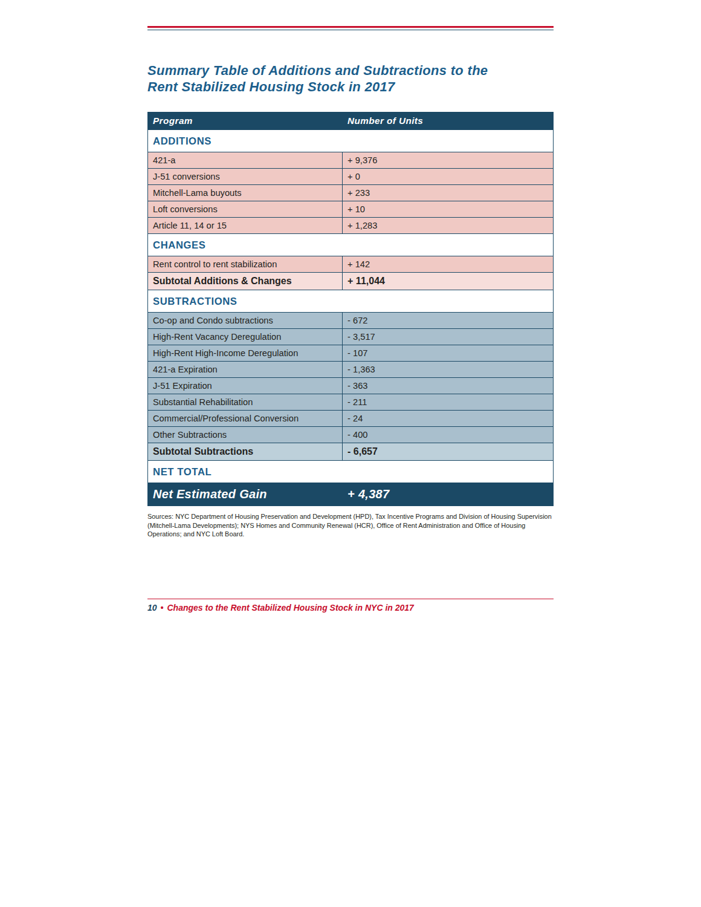Summary Table of Additions and Subtractions to the
Rent Stabilized Housing Stock in 2017
| Program | Number of Units |
| --- | --- |
| ADDITIONS |
| 421-a | + 9,376 |
| J-51 conversions | + 0 |
| Mitchell-Lama buyouts | + 233 |
| Loft conversions | + 10 |
| Article 11, 14 or 15 | + 1,283 |
| CHANGES |
| Rent control to rent stabilization | + 142 |
| Subtotal Additions & Changes | + 11,044 |
| SUBTRACTIONS |
| Co-op and Condo subtractions | - 672 |
| High-Rent Vacancy Deregulation | - 3,517 |
| High-Rent High-Income Deregulation | - 107 |
| 421-a Expiration | - 1,363 |
| J-51 Expiration | - 363 |
| Substantial Rehabilitation | - 211 |
| Commercial/Professional Conversion | - 24 |
| Other Subtractions | - 400 |
| Subtotal Subtractions | - 6,657 |
| NET TOTAL |
| Net Estimated Gain | + 4,387 |
Sources: NYC Department of Housing Preservation and Development (HPD), Tax Incentive Programs and Division of Housing Supervision (Mitchell-Lama Developments); NYS Homes and Community Renewal (HCR), Office of Rent Administration and Office of Housing Operations; and NYC Loft Board.
10•Changes to the Rent Stabilized Housing Stock in NYC in 2017